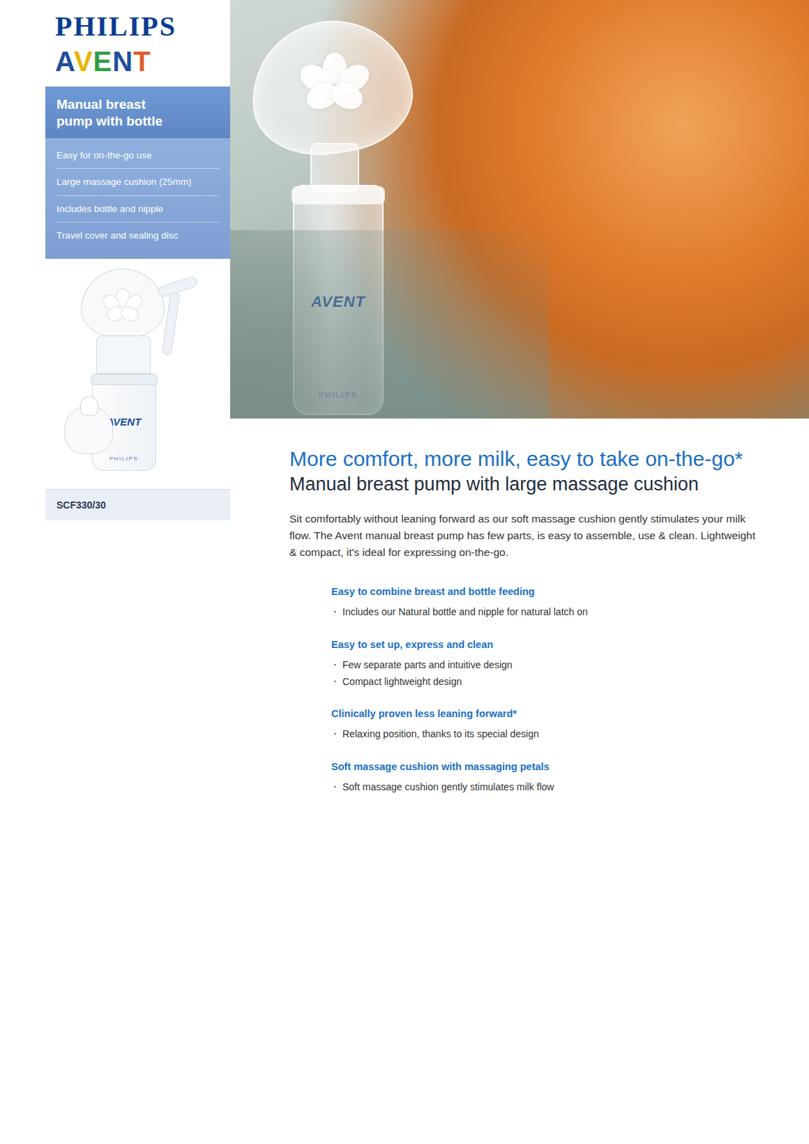AVENT
PHILIPS
PHILIPS
AVENT
Manual breast
pump with bottle
Easy for on-the-go use
Large massage cushion (25mm)
Includes bottle and nipple
Travel cover and sealing disc
AVENT
PHILIPS
SCF330/30
More comfort, more milk, easy to take on-the-go*
Manual breast pump with large massage cushion
Sit comfortably without leaning forward as our soft massage cushion gently stimulates your milk flow. The Avent manual breast pump has few parts, is easy to assemble, use & clean. Lightweight & compact, it's ideal for expressing on-the-go.
Easy to combine breast and bottle feeding
Includes our Natural bottle and nipple for natural latch on
Easy to set up, express and clean
Few separate parts and intuitive design
Compact lightweight design
Clinically proven less leaning forward*
Relaxing position, thanks to its special design
Soft massage cushion with massaging petals
Soft massage cushion gently stimulates milk flow